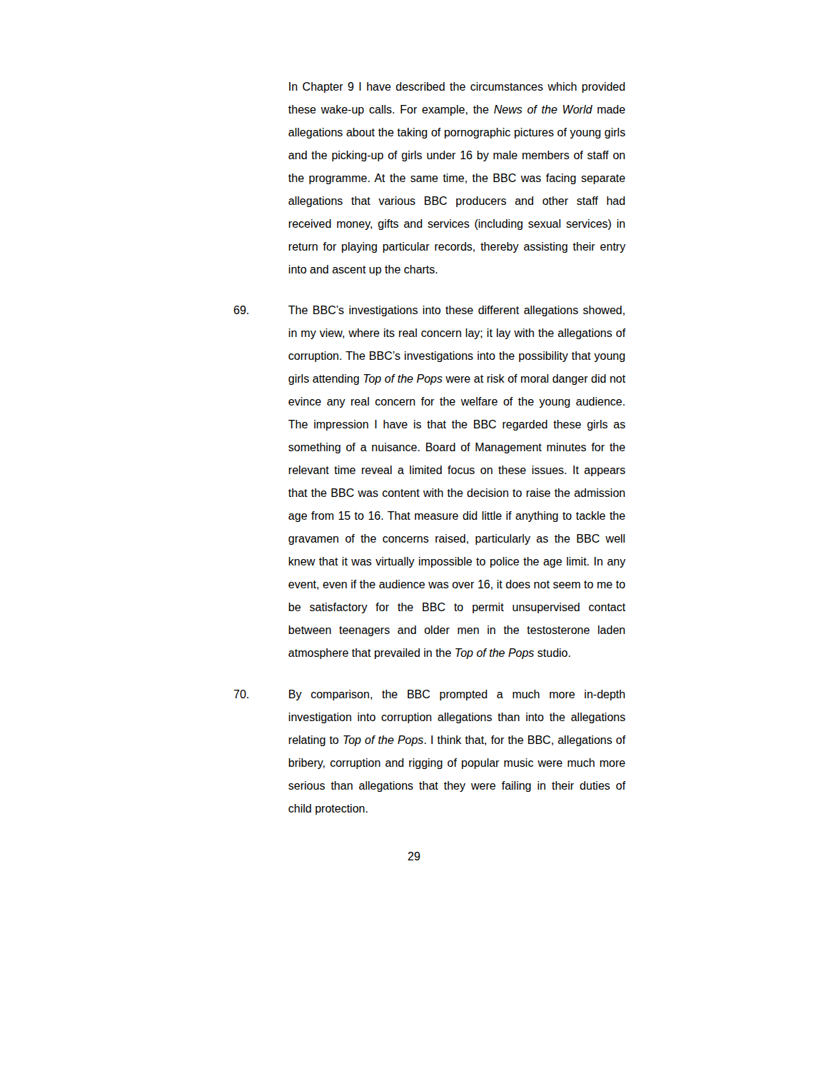In Chapter 9 I have described the circumstances which provided these wake-up calls. For example, the News of the World made allegations about the taking of pornographic pictures of young girls and the picking-up of girls under 16 by male members of staff on the programme. At the same time, the BBC was facing separate allegations that various BBC producers and other staff had received money, gifts and services (including sexual services) in return for playing particular records, thereby assisting their entry into and ascent up the charts.
69. The BBC’s investigations into these different allegations showed, in my view, where its real concern lay; it lay with the allegations of corruption. The BBC’s investigations into the possibility that young girls attending Top of the Pops were at risk of moral danger did not evince any real concern for the welfare of the young audience. The impression I have is that the BBC regarded these girls as something of a nuisance. Board of Management minutes for the relevant time reveal a limited focus on these issues. It appears that the BBC was content with the decision to raise the admission age from 15 to 16. That measure did little if anything to tackle the gravamen of the concerns raised, particularly as the BBC well knew that it was virtually impossible to police the age limit. In any event, even if the audience was over 16, it does not seem to me to be satisfactory for the BBC to permit unsupervised contact between teenagers and older men in the testosterone laden atmosphere that prevailed in the Top of the Pops studio.
70. By comparison, the BBC prompted a much more in-depth investigation into corruption allegations than into the allegations relating to Top of the Pops. I think that, for the BBC, allegations of bribery, corruption and rigging of popular music were much more serious than allegations that they were failing in their duties of child protection.
29